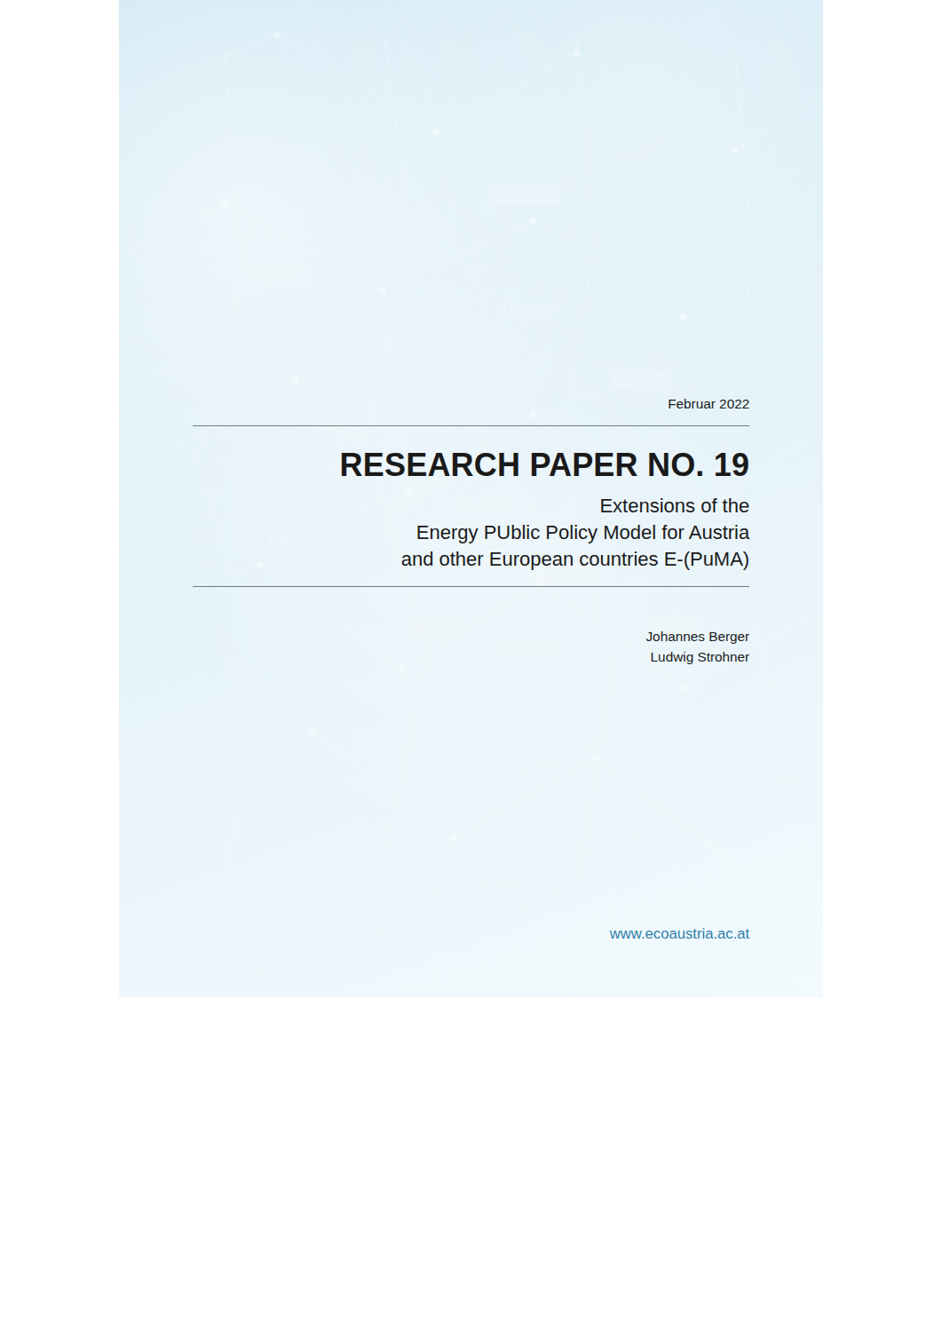43.268 46.827 7.958 25.793 2.062 19.062 X-8C7493C-9G7382 785.3037 PRO.7786
Februar 2022
RESEARCH PAPER NO. 19
Extensions of the
Energy PUblic Policy Model for Austria
and other European countries E-(PuMA)
Johannes Berger
Ludwig Strohner
www.ecoaustria.ac.at